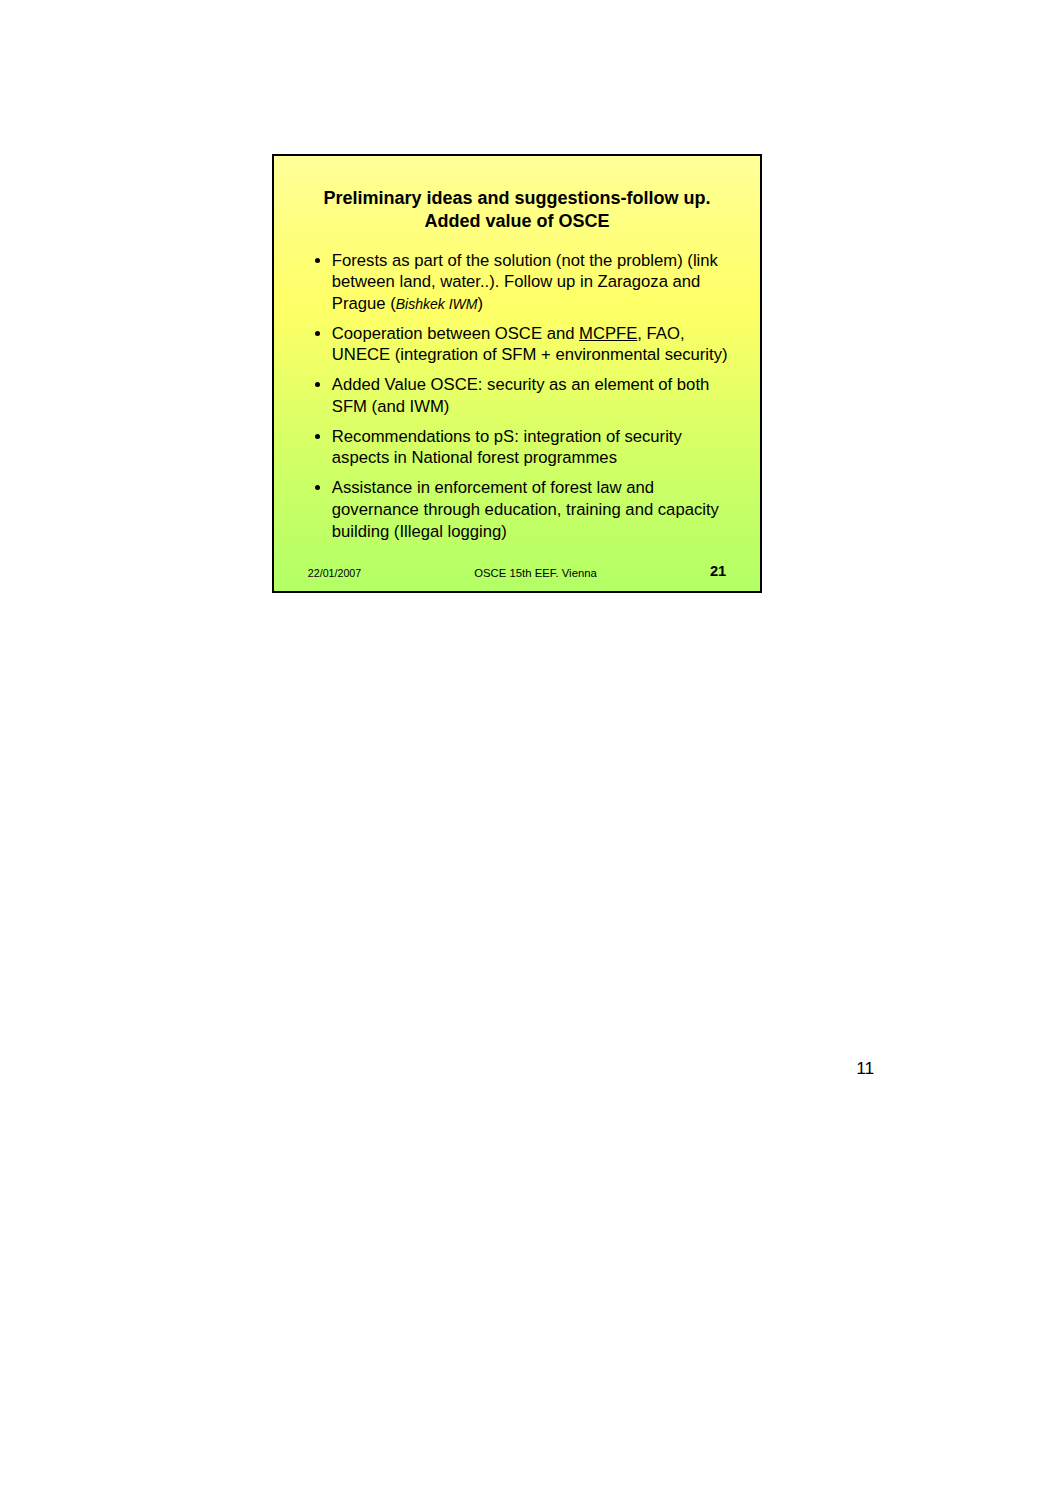Preliminary ideas and suggestions-follow up.
Added value of OSCE
Forests as part of the solution (not the problem) (link between land, water..). Follow up in Zaragoza and Prague (Bishkek IWM)
Cooperation between OSCE and MCPFE, FAO, UNECE (integration of SFM + environmental security)
Added Value OSCE: security as an element of both SFM (and IWM)
Recommendations to pS: integration of security aspects in National forest programmes
Assistance in enforcement of forest law and governance through education, training and capacity building (Illegal logging)
22/01/2007
OSCE 15th EEF. Vienna
21
11